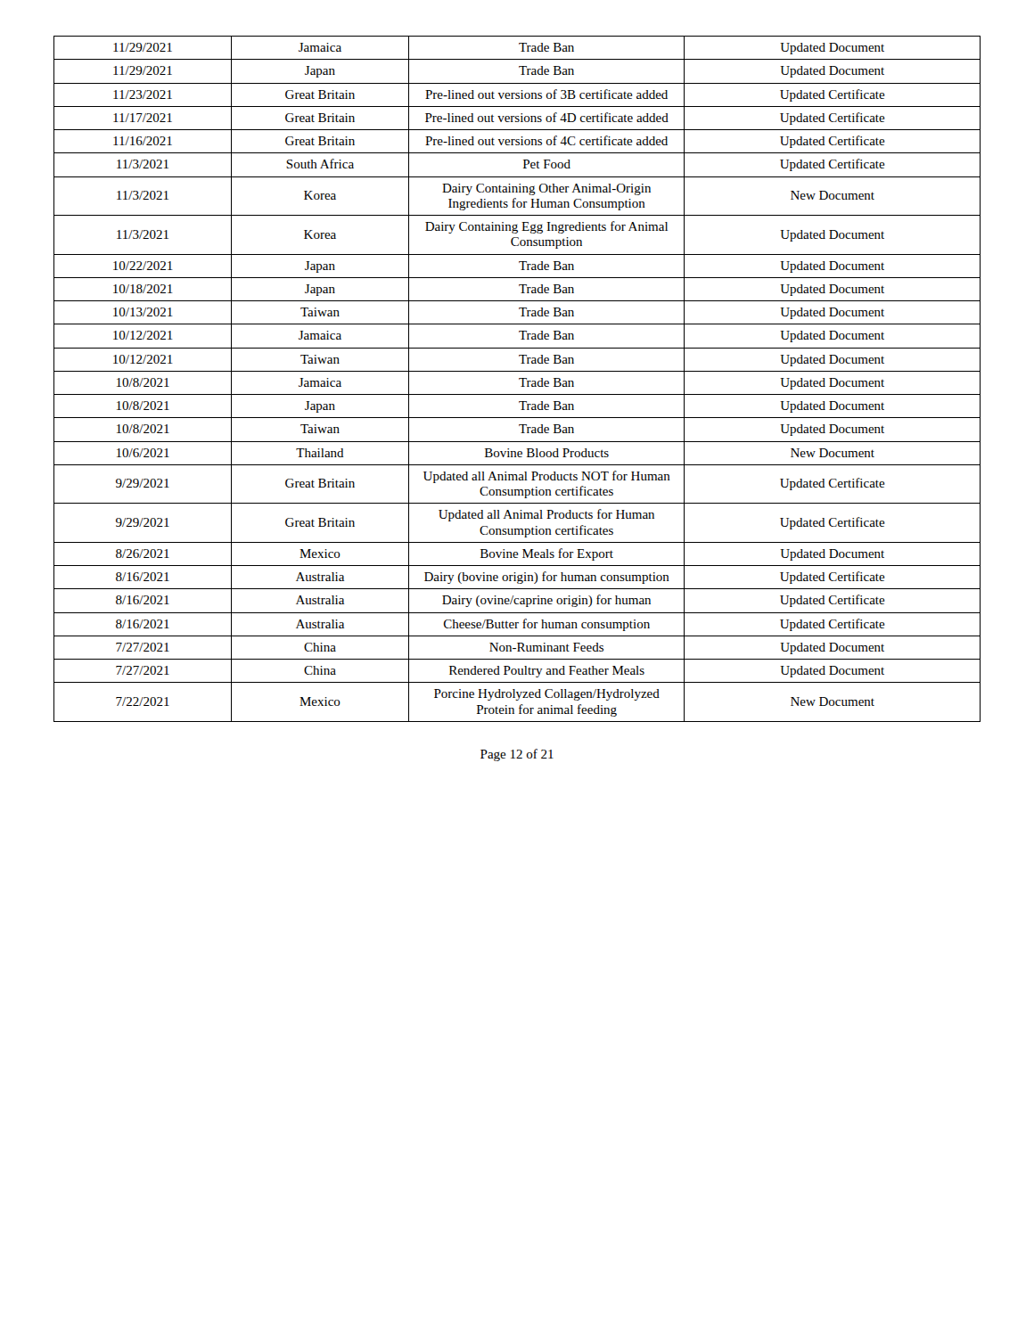| 11/29/2021 | Jamaica | Trade Ban | Updated Document |
| 11/29/2021 | Japan | Trade Ban | Updated Document |
| 11/23/2021 | Great Britain | Pre-lined out versions of 3B certificate added | Updated Certificate |
| 11/17/2021 | Great Britain | Pre-lined out versions of 4D certificate added | Updated Certificate |
| 11/16/2021 | Great Britain | Pre-lined out versions of 4C certificate added | Updated Certificate |
| 11/3/2021 | South Africa | Pet Food | Updated Certificate |
| 11/3/2021 | Korea | Dairy Containing Other Animal-Origin Ingredients for Human Consumption | New Document |
| 11/3/2021 | Korea | Dairy Containing Egg Ingredients for Animal Consumption | Updated Document |
| 10/22/2021 | Japan | Trade Ban | Updated Document |
| 10/18/2021 | Japan | Trade Ban | Updated Document |
| 10/13/2021 | Taiwan | Trade Ban | Updated Document |
| 10/12/2021 | Jamaica | Trade Ban | Updated Document |
| 10/12/2021 | Taiwan | Trade Ban | Updated Document |
| 10/8/2021 | Jamaica | Trade Ban | Updated Document |
| 10/8/2021 | Japan | Trade Ban | Updated Document |
| 10/8/2021 | Taiwan | Trade Ban | Updated Document |
| 10/6/2021 | Thailand | Bovine Blood Products | New Document |
| 9/29/2021 | Great Britain | Updated all Animal Products NOT for Human Consumption certificates | Updated Certificate |
| 9/29/2021 | Great Britain | Updated all Animal Products for Human Consumption certificates | Updated Certificate |
| 8/26/2021 | Mexico | Bovine Meals for Export | Updated Document |
| 8/16/2021 | Australia | Dairy (bovine origin) for human consumption | Updated Certificate |
| 8/16/2021 | Australia | Dairy (ovine/caprine origin) for human | Updated Certificate |
| 8/16/2021 | Australia | Cheese/Butter for human consumption | Updated Certificate |
| 7/27/2021 | China | Non-Ruminant Feeds | Updated Document |
| 7/27/2021 | China | Rendered Poultry and Feather Meals | Updated Document |
| 7/22/2021 | Mexico | Porcine Hydrolyzed Collagen/Hydrolyzed Protein for animal feeding | New Document |
Page 12 of 21